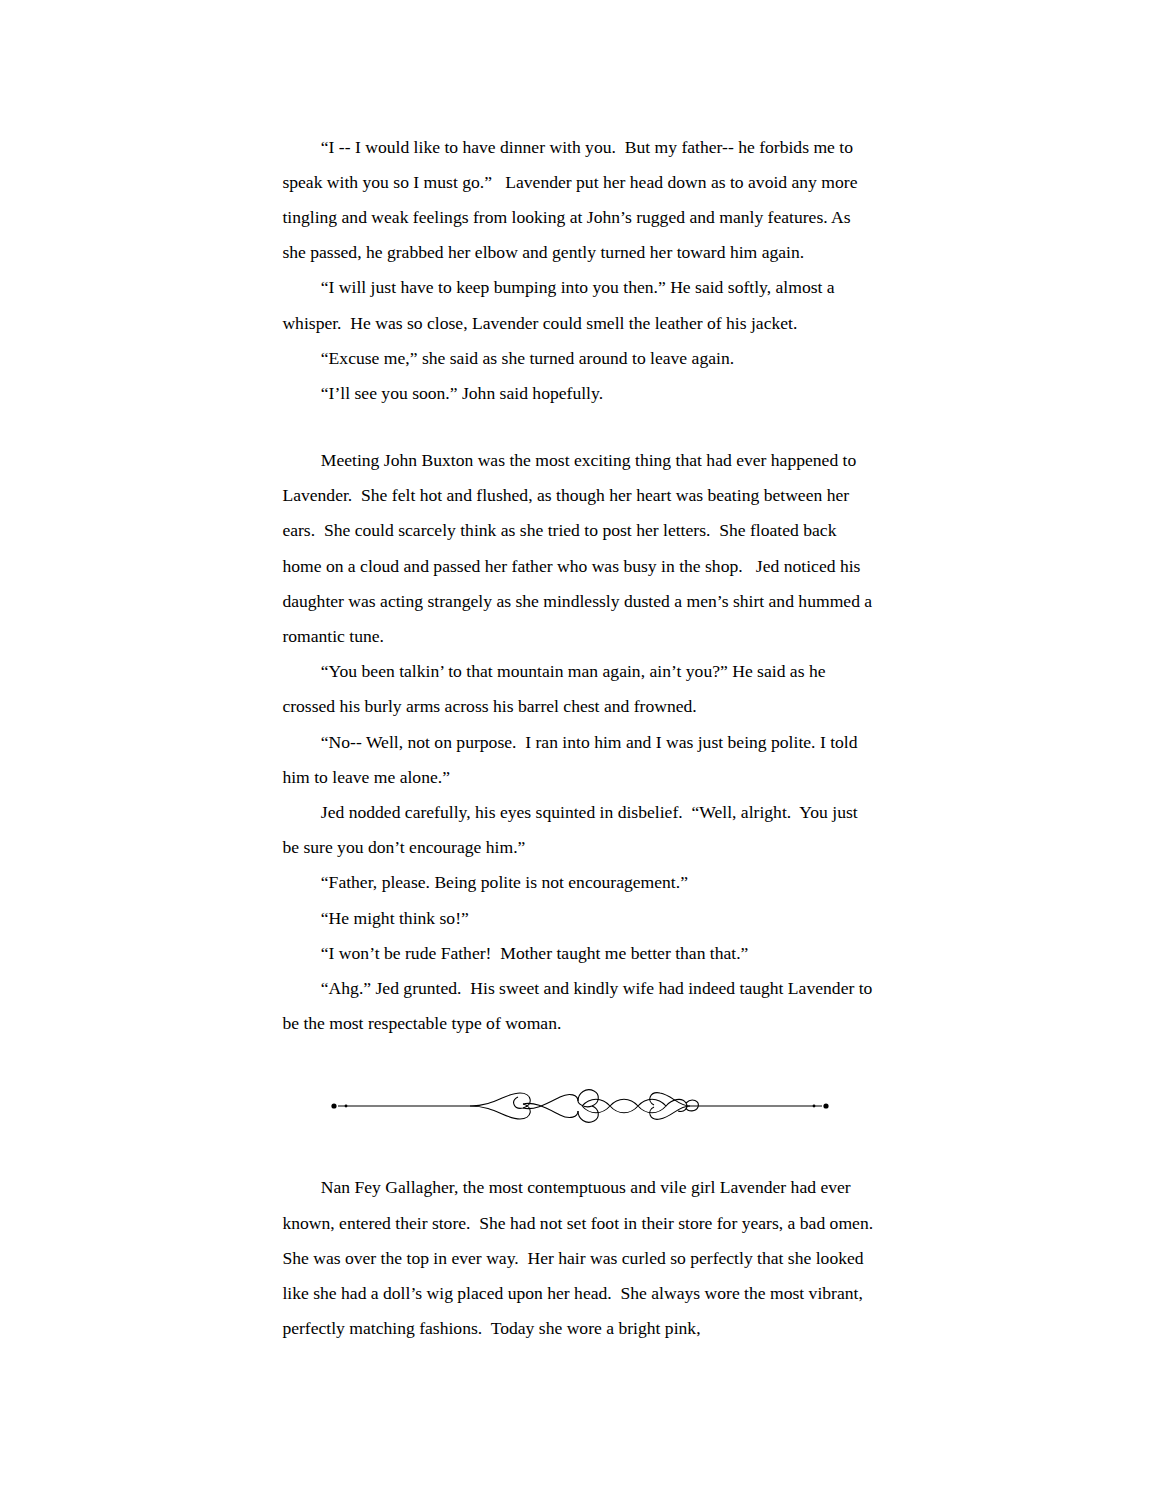“I -- I would like to have dinner with you. But my father-- he forbids me to speak with you so I must go.” Lavender put her head down as to avoid any more tingling and weak feelings from looking at John’s rugged and manly features. As she passed, he grabbed her elbow and gently turned her toward him again.
“I will just have to keep bumping into you then.” He said softly, almost a whisper. He was so close, Lavender could smell the leather of his jacket.
“Excuse me,” she said as she turned around to leave again.
“I’ll see you soon.” John said hopefully.
Meeting John Buxton was the most exciting thing that had ever happened to Lavender. She felt hot and flushed, as though her heart was beating between her ears. She could scarcely think as she tried to post her letters. She floated back home on a cloud and passed her father who was busy in the shop. Jed noticed his daughter was acting strangely as she mindlessly dusted a men’s shirt and hummed a romantic tune.
“You been talkin’ to that mountain man again, ain’t you?” He said as he crossed his burly arms across his barrel chest and frowned.
“No-- Well, not on purpose. I ran into him and I was just being polite. I told him to leave me alone.”
Jed nodded carefully, his eyes squinted in disbelief. “Well, alright. You just be sure you don’t encourage him.”
“Father, please. Being polite is not encouragement.”
“He might think so!”
“I won’t be rude Father! Mother taught me better than that.”
“Ahg.” Jed grunted. His sweet and kindly wife had indeed taught Lavender to be the most respectable type of woman.
Nan Fey Gallagher, the most contemptuous and vile girl Lavender had ever known, entered their store. She had not set foot in their store for years, a bad omen. She was over the top in ever way. Her hair was curled so perfectly that she looked like she had a doll’s wig placed upon her head. She always wore the most vibrant, perfectly matching fashions. Today she wore a bright pink,